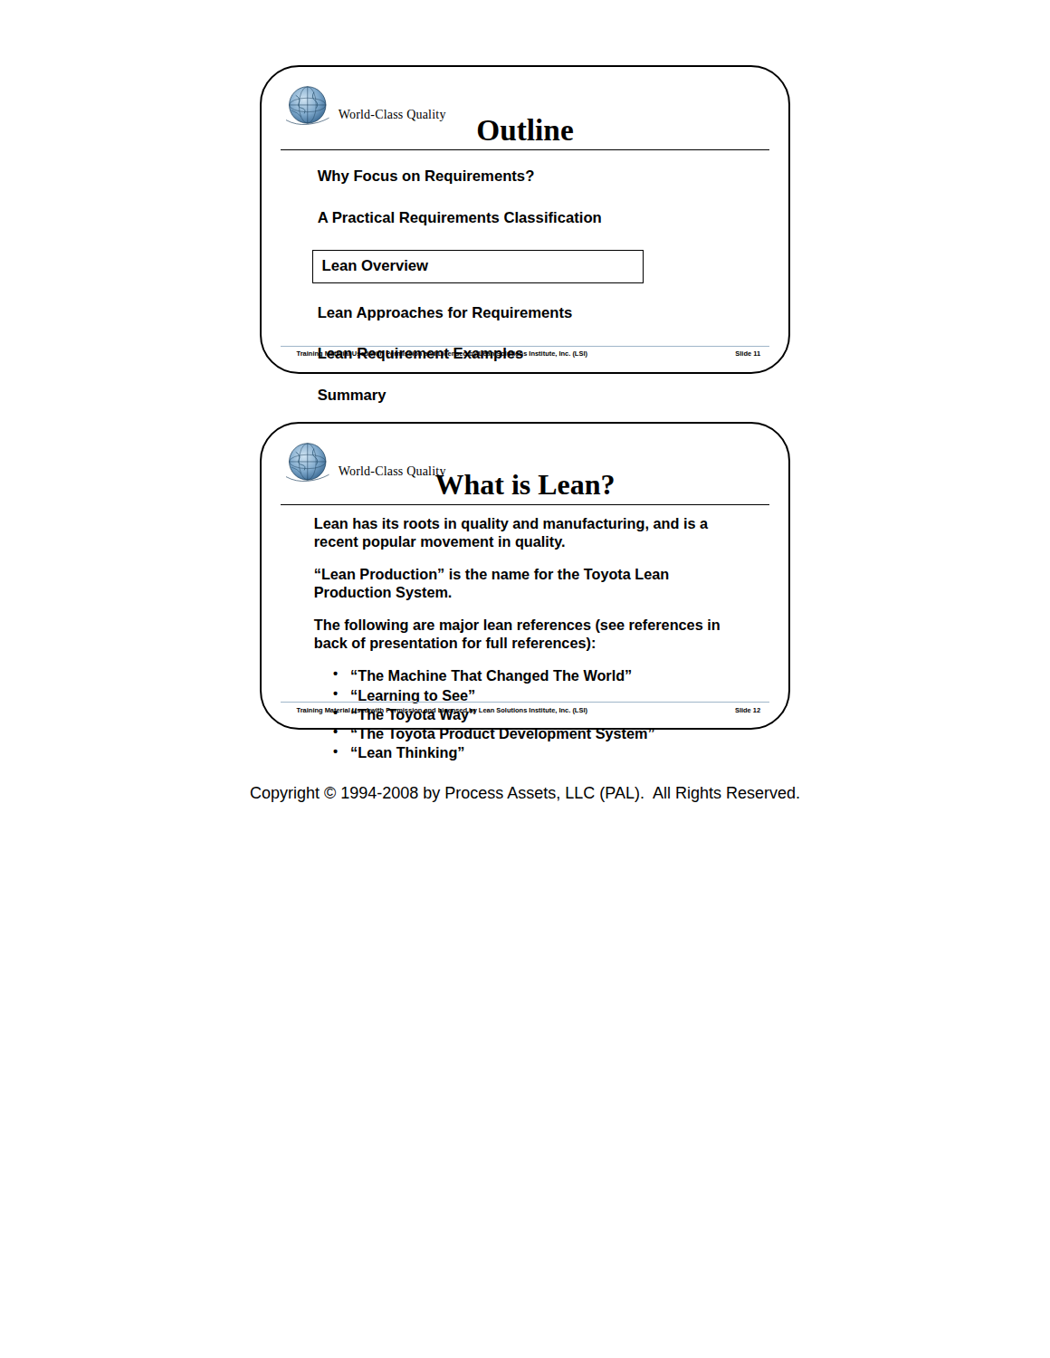World-Class Quality
Outline
Why Focus on Requirements?
A Practical Requirements Classification
Lean Overview
Lean Approaches for Requirements
Lean Requirement Examples
Summary
Training Material Used with Permission and Licensed by Lean Solutions Institute, Inc. (LSI) Slide 11
World-Class Quality
What is Lean?
Lean has its roots in quality and manufacturing, and is a recent popular movement in quality.
“Lean Production” is the name for the Toyota Lean Production System.
The following are major lean references (see references in back of presentation for full references):
“The Machine That Changed The World”
“Learning to See”
“The Toyota Way”
“The Toyota Product Development System”
“Lean Thinking”
Training Material Used with Permission and Licensed by Lean Solutions Institute, Inc. (LSI) Slide 12
Copyright © 1994-2008 by Process Assets, LLC (PAL). All Rights Reserved.